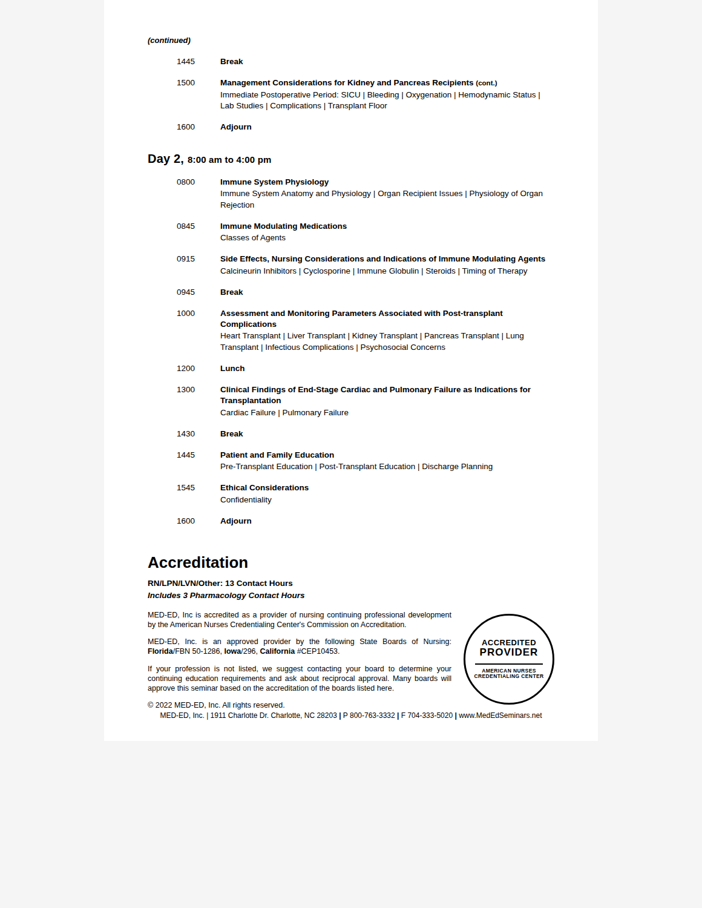(continued)
1445
Break
1500
Management Considerations for Kidney and Pancreas Recipients (cont.)
Immediate Postoperative Period: SICU | Bleeding | Oxygenation | Hemodynamic Status | Lab Studies | Complications | Transplant Floor
1600
Adjourn
Day 2, 8:00 am to 4:00 pm
0800
Immune System Physiology
Immune System Anatomy and Physiology | Organ Recipient Issues | Physiology of Organ Rejection
0845
Immune Modulating Medications
Classes of Agents
0915
Side Effects, Nursing Considerations and Indications of Immune Modulating Agents
Calcineurin Inhibitors | Cyclosporine | Immune Globulin | Steroids | Timing of Therapy
0945
Break
1000
Assessment and Monitoring Parameters Associated with Post-transplant Complications
Heart Transplant | Liver Transplant | Kidney Transplant | Pancreas Transplant | Lung Transplant | Infectious Complications | Psychosocial Concerns
1200
Lunch
1300
Clinical Findings of End-Stage Cardiac and Pulmonary Failure as Indications for Transplantation
Cardiac Failure | Pulmonary Failure
1430
Break
1445
Patient and Family Education
Pre-Transplant Education | Post-Transplant Education | Discharge Planning
1545
Ethical Considerations
Confidentiality
1600
Adjourn
Accreditation
RN/LPN/LVN/Other: 13 Contact Hours
Includes 3 Pharmacology Contact Hours
ACCREDITED
PROVIDER
AMERICAN NURSES
CREDENTIALING CENTER
MED-ED, Inc is accredited as a provider of nursing continuing professional development by the American Nurses Credentialing Center's Commission on Accreditation.
MED-ED, Inc. is an approved provider by the following State Boards of Nursing: Florida/FBN 50-1286, Iowa/296, California #CEP10453.
If your profession is not listed, we suggest contacting your board to determine your continuing education requirements and ask about reciprocal approval. Many boards will approve this seminar based on the accreditation of the boards listed here.
© 2022 MED-ED, Inc. All rights reserved.
MED-ED, Inc. | 1911 Charlotte Dr. Charlotte, NC 28203 | P 800-763-3332 | F 704-333-5020 | www.MedEdSeminars.net